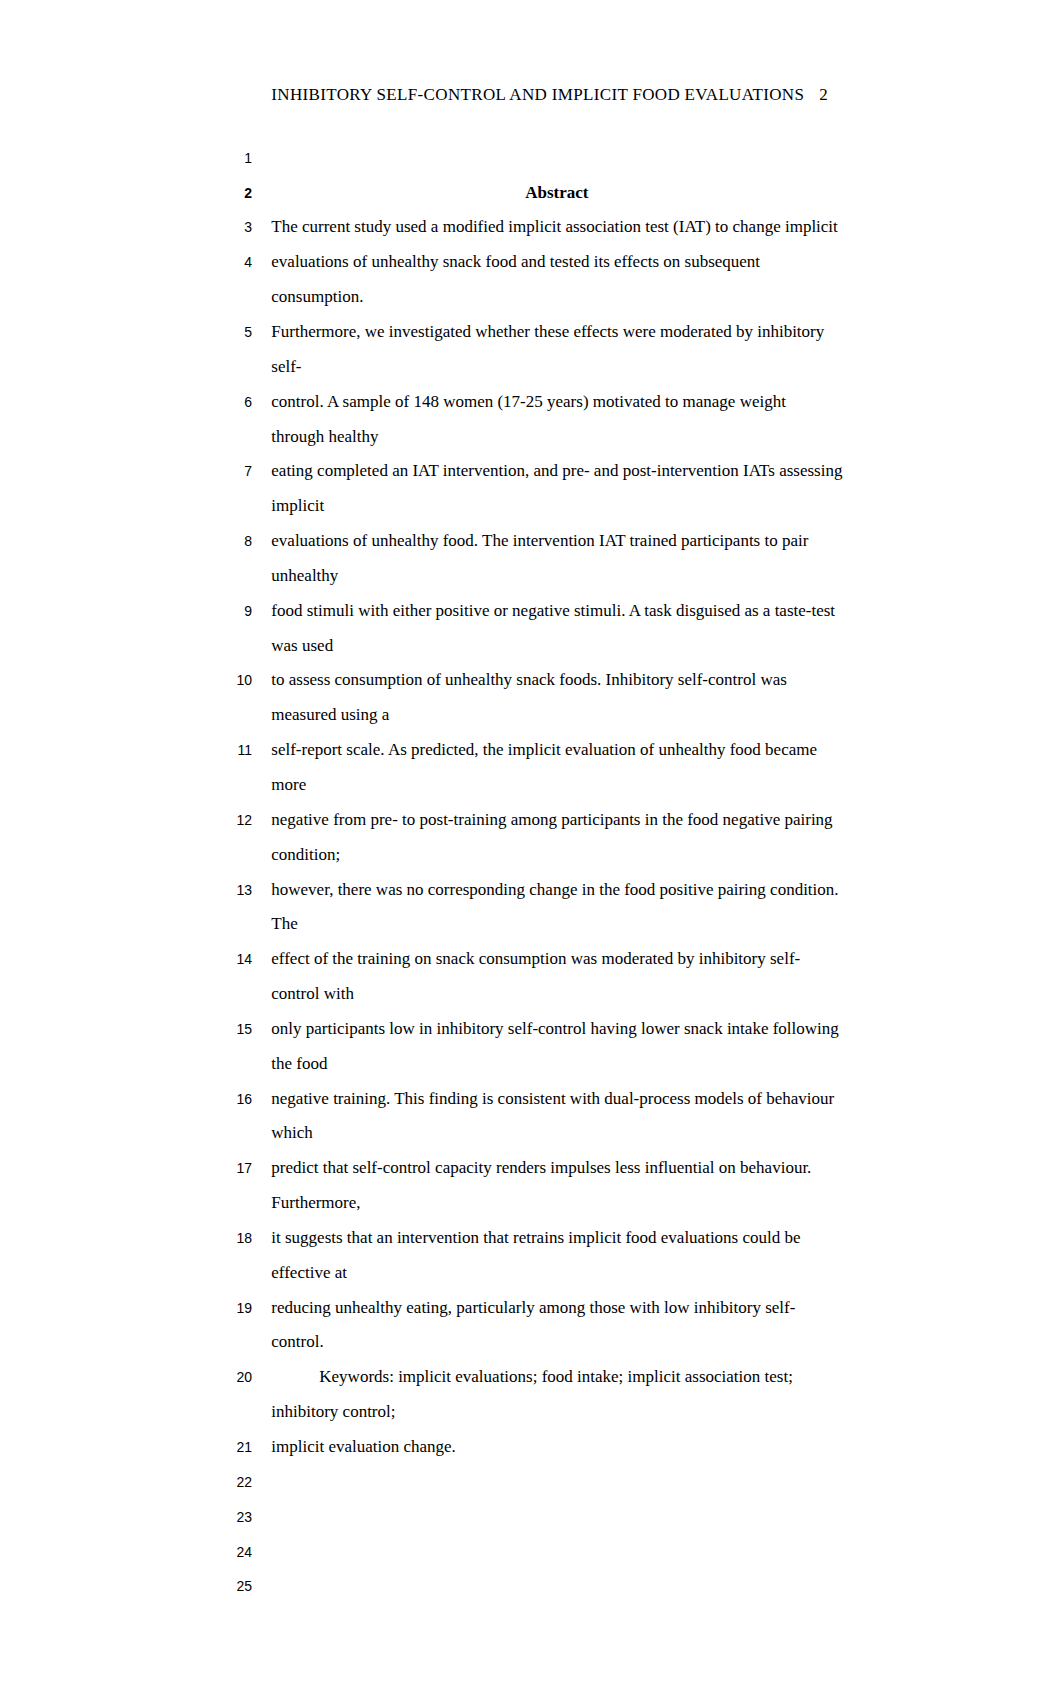Inhibitory Self-Control and Implicit Food Evaluations 2
Abstract
The current study used a modified implicit association test (IAT) to change implicit
evaluations of unhealthy snack food and tested its effects on subsequent consumption.
Furthermore, we investigated whether these effects were moderated by inhibitory self-
control. A sample of 148 women (17-25 years) motivated to manage weight through healthy
eating completed an IAT intervention, and pre- and post-intervention IATs assessing implicit
evaluations of unhealthy food. The intervention IAT trained participants to pair unhealthy
food stimuli with either positive or negative stimuli. A task disguised as a taste-test was used
to assess consumption of unhealthy snack foods. Inhibitory self-control was measured using a
self-report scale. As predicted, the implicit evaluation of unhealthy food became more
negative from pre- to post-training among participants in the food negative pairing condition;
however, there was no corresponding change in the food positive pairing condition. The
effect of the training on snack consumption was moderated by inhibitory self-control with
only participants low in inhibitory self-control having lower snack intake following the food
negative training. This finding is consistent with dual-process models of behaviour which
predict that self-control capacity renders impulses less influential on behaviour. Furthermore,
it suggests that an intervention that retrains implicit food evaluations could be effective at
reducing unhealthy eating, particularly among those with low inhibitory self-control.
Keywords: implicit evaluations; food intake; implicit association test; inhibitory control;
implicit evaluation change.